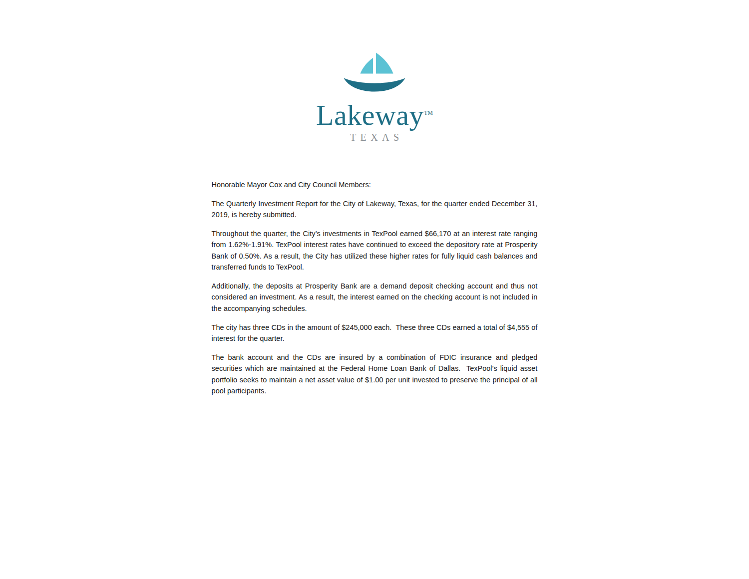LakewayTM
Texas
Honorable Mayor Cox and City Council Members:
The Quarterly Investment Report for the City of Lakeway, Texas, for the quarter ended December 31, 2019, is hereby submitted.
Throughout the quarter, the City’s investments in TexPool earned $66,170 at an interest rate ranging from 1.62%-1.91%. TexPool interest rates have continued to exceed the depository rate at Prosperity Bank of 0.50%. As a result, the City has utilized these higher rates for fully liquid cash balances and transferred funds to TexPool.
Additionally, the deposits at Prosperity Bank are a demand deposit checking account and thus not considered an investment. As a result, the interest earned on the checking account is not included in the accompanying schedules.
The city has three CDs in the amount of $245,000 each. These three CDs earned a total of $4,555 of interest for the quarter.
The bank account and the CDs are insured by a combination of FDIC insurance and pledged securities which are maintained at the Federal Home Loan Bank of Dallas. TexPool’s liquid asset portfolio seeks to maintain a net asset value of $1.00 per unit invested to preserve the principal of all pool participants.